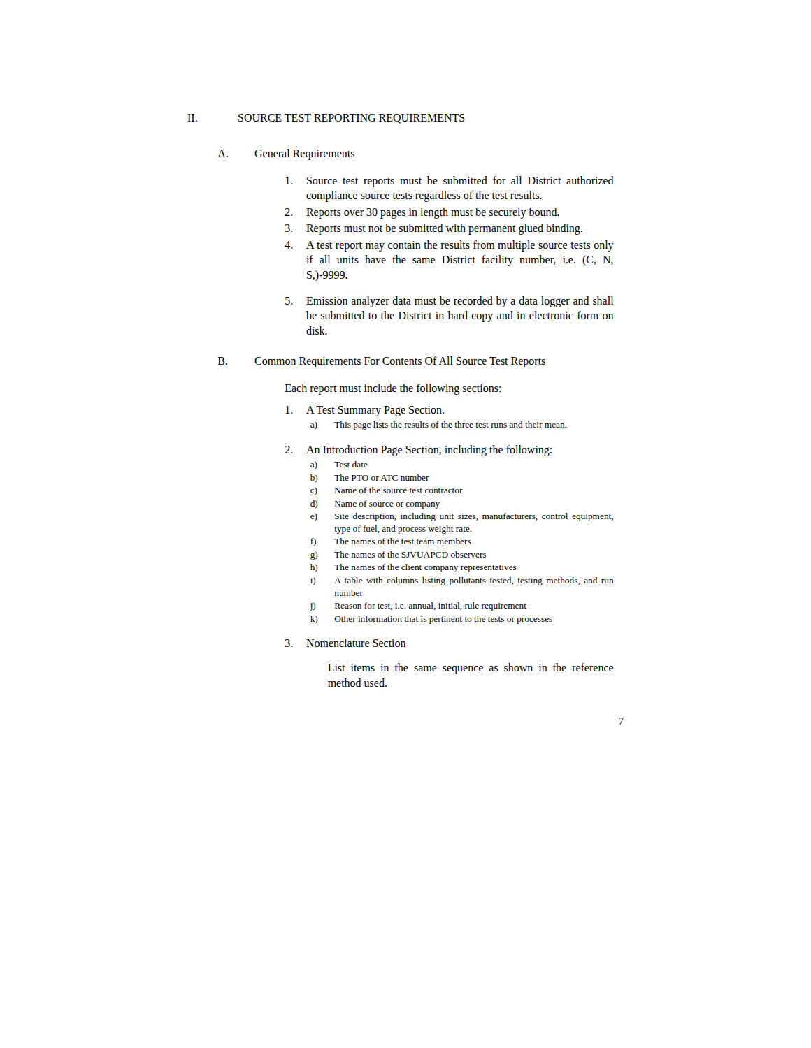II.
SOURCE TEST REPORTING REQUIREMENTS
A.
General Requirements
1. Source test reports must be submitted for all District authorized compliance source tests regardless of the test results.
2. Reports over 30 pages in length must be securely bound.
3. Reports must not be submitted with permanent glued binding.
4. A test report may contain the results from multiple source tests only if all units have the same District facility number, i.e. (C, N, S,)-9999.
5. Emission analyzer data must be recorded by a data logger and shall be submitted to the District in hard copy and in electronic form on disk.
B.
Common Requirements For Contents Of All Source Test Reports
Each report must include the following sections:
1. A Test Summary Page Section.
a) This page lists the results of the three test runs and their mean.
2. An Introduction Page Section, including the following:
a) Test date
b) The PTO or ATC number
c) Name of the source test contractor
d) Name of source or company
e) Site description, including unit sizes, manufacturers, control equipment, type of fuel, and process weight rate.
f) The names of the test team members
g) The names of the SJVUAPCD observers
h) The names of the client company representatives
i) A table with columns listing pollutants tested, testing methods, and run number
j) Reason for test, i.e. annual, initial, rule requirement
k) Other information that is pertinent to the tests or processes
3. Nomenclature Section
List items in the same sequence as shown in the reference method used.
7